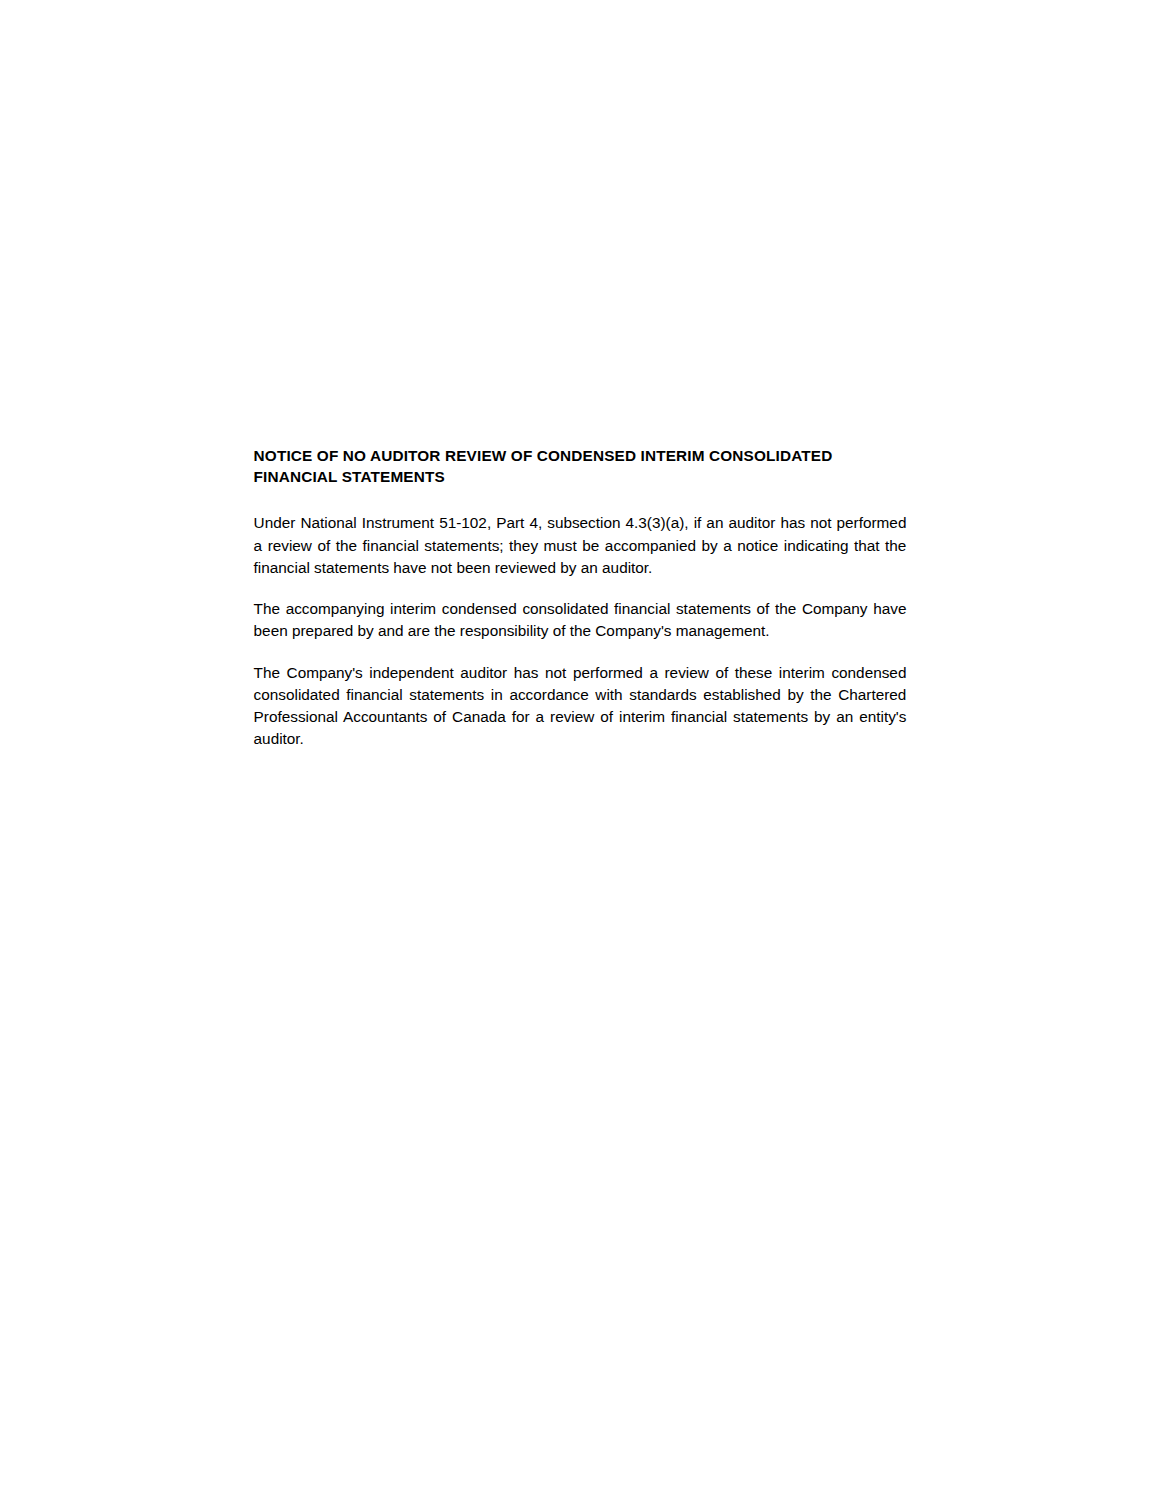NOTICE OF NO AUDITOR REVIEW OF CONDENSED INTERIM CONSOLIDATED FINANCIAL STATEMENTS
Under National Instrument 51-102, Part 4, subsection 4.3(3)(a), if an auditor has not performed a review of the financial statements; they must be accompanied by a notice indicating that the financial statements have not been reviewed by an auditor.
The accompanying interim condensed consolidated financial statements of the Company have been prepared by and are the responsibility of the Company's management.
The Company's independent auditor has not performed a review of these interim condensed consolidated financial statements in accordance with standards established by the Chartered Professional Accountants of Canada for a review of interim financial statements by an entity's auditor.